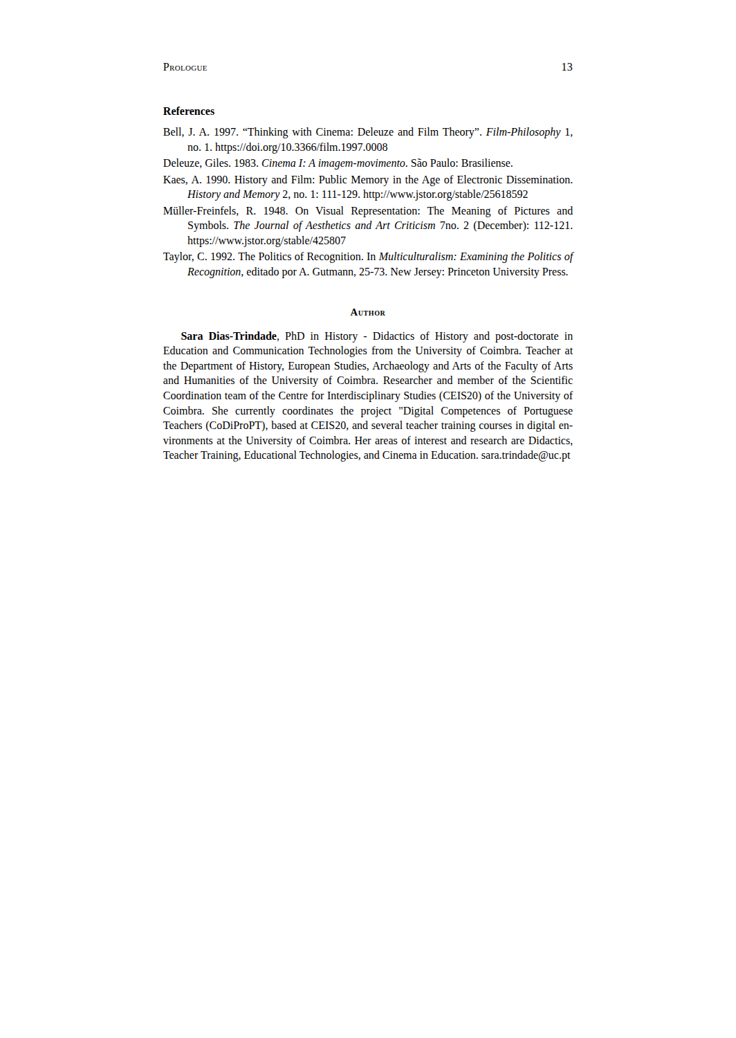Prologue 13
References
Bell, J. A. 1997. “Thinking with Cinema: Deleuze and Film Theory”. Film-Philosophy 1, no. 1. https://doi.org/10.3366/film.1997.0008
Deleuze, Giles. 1983. Cinema I: A imagem-movimento. São Paulo: Brasiliense.
Kaes, A. 1990. History and Film: Public Memory in the Age of Electronic Dissemination. History and Memory 2, no. 1: 111-129. http://www.jstor.org/stable/25618592
Müller-Freinfels, R. 1948. On Visual Representation: The Meaning of Pictures and Symbols. The Journal of Aesthetics and Art Criticism 7no. 2 (December): 112-121. https://www.jstor.org/stable/425807
Taylor, C. 1992. The Politics of Recognition. In Multiculturalism: Examining the Politics of Recognition, editado por A. Gutmann, 25-73. New Jersey: Princeton University Press.
Author
Sara Dias-Trindade, PhD in History - Didactics of History and post-doctorate in Education and Communication Technologies from the University of Coimbra. Teacher at the Department of History, European Studies, Archaeology and Arts of the Faculty of Arts and Humanities of the University of Coimbra. Researcher and member of the Scientific Coordination team of the Centre for Interdisciplinary Studies (CEIS20) of the University of Coimbra. She currently coordinates the project "Digital Competences of Portuguese Teachers (CoDiProPT), based at CEIS20, and several teacher training courses in digital environments at the University of Coimbra. Her areas of interest and research are Didactics, Teacher Training, Educational Technologies, and Cinema in Education. sara.trindade@uc.pt